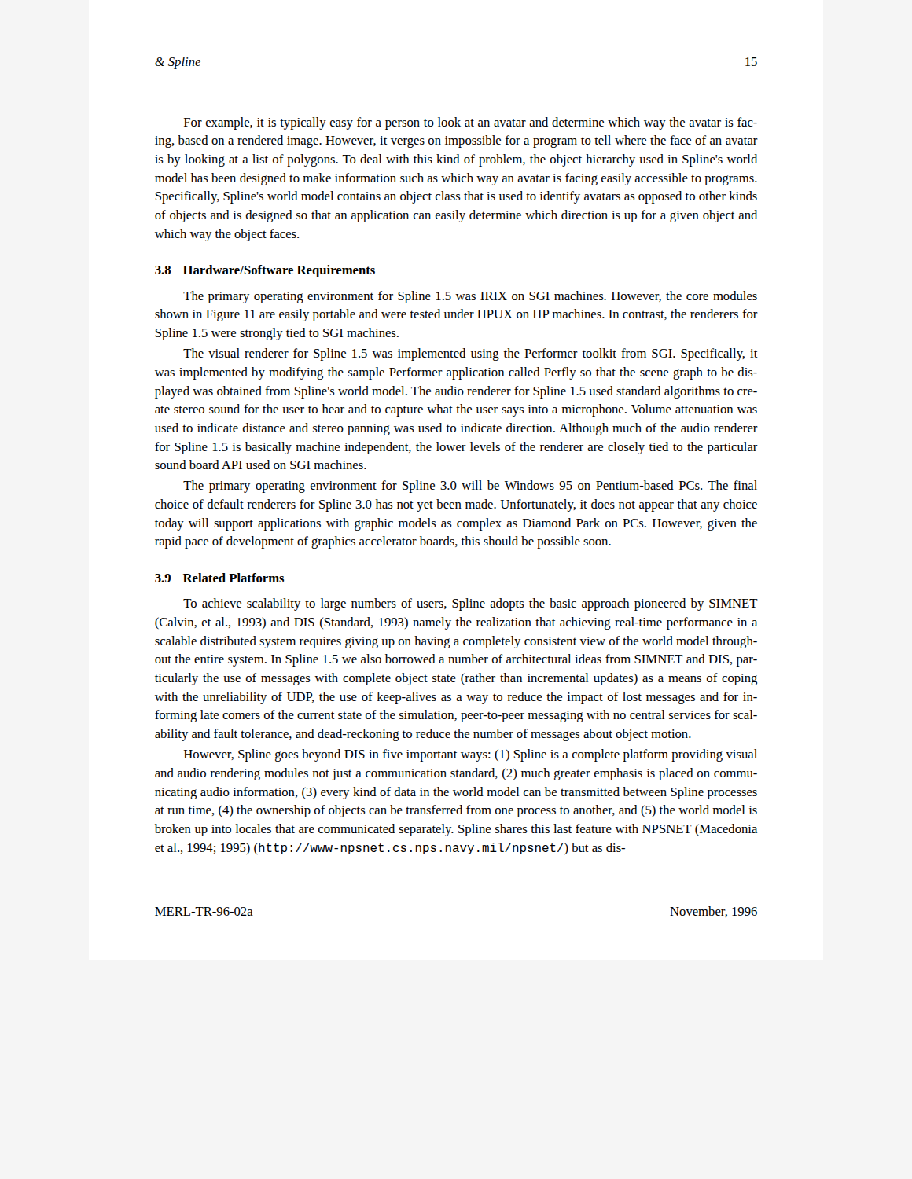& Spline 15
For example, it is typically easy for a person to look at an avatar and determine which way the avatar is facing, based on a rendered image. However, it verges on impossible for a program to tell where the face of an avatar is by looking at a list of polygons. To deal with this kind of problem, the object hierarchy used in Spline's world model has been designed to make information such as which way an avatar is facing easily accessible to programs. Specifically, Spline's world model contains an object class that is used to identify avatars as opposed to other kinds of objects and is designed so that an application can easily determine which direction is up for a given object and which way the object faces.
3.8 Hardware/Software Requirements
The primary operating environment for Spline 1.5 was IRIX on SGI machines. However, the core modules shown in Figure 11 are easily portable and were tested under HPUX on HP machines. In contrast, the renderers for Spline 1.5 were strongly tied to SGI machines.
The visual renderer for Spline 1.5 was implemented using the Performer toolkit from SGI. Specifically, it was implemented by modifying the sample Performer application called Perfly so that the scene graph to be displayed was obtained from Spline's world model. The audio renderer for Spline 1.5 used standard algorithms to create stereo sound for the user to hear and to capture what the user says into a microphone. Volume attenuation was used to indicate distance and stereo panning was used to indicate direction. Although much of the audio renderer for Spline 1.5 is basically machine independent, the lower levels of the renderer are closely tied to the particular sound board API used on SGI machines.
The primary operating environment for Spline 3.0 will be Windows 95 on Pentium-based PCs. The final choice of default renderers for Spline 3.0 has not yet been made. Unfortunately, it does not appear that any choice today will support applications with graphic models as complex as Diamond Park on PCs. However, given the rapid pace of development of graphics accelerator boards, this should be possible soon.
3.9 Related Platforms
To achieve scalability to large numbers of users, Spline adopts the basic approach pioneered by SIMNET (Calvin, et al., 1993) and DIS (Standard, 1993) namely the realization that achieving real-time performance in a scalable distributed system requires giving up on having a completely consistent view of the world model throughout the entire system. In Spline 1.5 we also borrowed a number of architectural ideas from SIMNET and DIS, particularly the use of messages with complete object state (rather than incremental updates) as a means of coping with the unreliability of UDP, the use of keep-alives as a way to reduce the impact of lost messages and for informing late comers of the current state of the simulation, peer-to-peer messaging with no central services for scalability and fault tolerance, and dead-reckoning to reduce the number of messages about object motion.
However, Spline goes beyond DIS in five important ways: (1) Spline is a complete platform providing visual and audio rendering modules not just a communication standard, (2) much greater emphasis is placed on communicating audio information, (3) every kind of data in the world model can be transmitted between Spline processes at run time, (4) the ownership of objects can be transferred from one process to another, and (5) the world model is broken up into locales that are communicated separately. Spline shares this last feature with NPSNET (Macedonia et al., 1994; 1995) (http://www-npsnet.cs.nps.navy.mil/npsnet/) but as dis-
MERL-TR-96-02a November, 1996